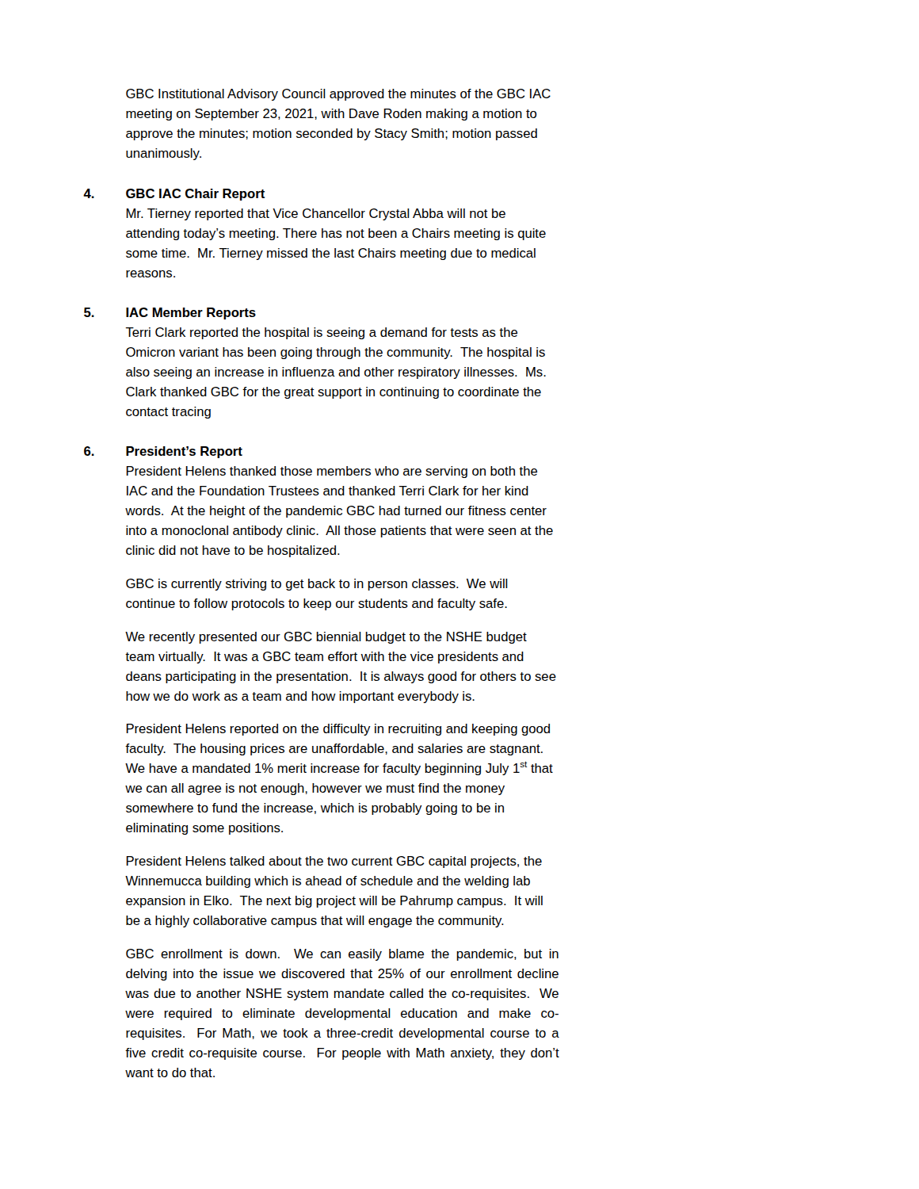GBC Institutional Advisory Council approved the minutes of the GBC IAC meeting on September 23, 2021, with Dave Roden making a motion to approve the minutes; motion seconded by Stacy Smith; motion passed unanimously.
4.
GBC IAC Chair Report
Mr. Tierney reported that Vice Chancellor Crystal Abba will not be attending today’s meeting. There has not been a Chairs meeting is quite some time. Mr. Tierney missed the last Chairs meeting due to medical reasons.
5.
IAC Member Reports
Terri Clark reported the hospital is seeing a demand for tests as the Omicron variant has been going through the community. The hospital is also seeing an increase in influenza and other respiratory illnesses. Ms. Clark thanked GBC for the great support in continuing to coordinate the contact tracing
6.
President’s Report
President Helens thanked those members who are serving on both the IAC and the Foundation Trustees and thanked Terri Clark for her kind words. At the height of the pandemic GBC had turned our fitness center into a monoclonal antibody clinic. All those patients that were seen at the clinic did not have to be hospitalized.
GBC is currently striving to get back to in person classes. We will continue to follow protocols to keep our students and faculty safe.
We recently presented our GBC biennial budget to the NSHE budget team virtually. It was a GBC team effort with the vice presidents and deans participating in the presentation. It is always good for others to see how we do work as a team and how important everybody is.
President Helens reported on the difficulty in recruiting and keeping good faculty. The housing prices are unaffordable, and salaries are stagnant. We have a mandated 1% merit increase for faculty beginning July 1st that we can all agree is not enough, however we must find the money somewhere to fund the increase, which is probably going to be in eliminating some positions.
President Helens talked about the two current GBC capital projects, the Winnemucca building which is ahead of schedule and the welding lab expansion in Elko. The next big project will be Pahrump campus. It will be a highly collaborative campus that will engage the community.
GBC enrollment is down. We can easily blame the pandemic, but in delving into the issue we discovered that 25% of our enrollment decline was due to another NSHE system mandate called the co-requisites. We were required to eliminate developmental education and make co-requisites. For Math, we took a three-credit developmental course to a five credit co-requisite course. For people with Math anxiety, they don’t want to do that.